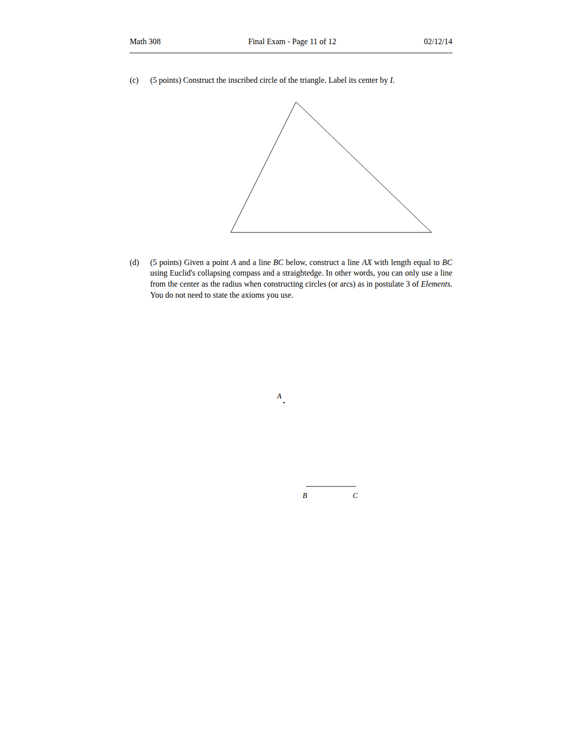Math 308
Final Exam - Page 11 of 12
02/12/14
(c)
(5 points) Construct the inscribed circle of the triangle. Label its center by I.
(d)
(5 points) Given a point A and a line BC below, construct a line AX with length equal to BC using Euclid's collapsing compass and a straightedge. In other words, you can only use a line from the center as the radius when constructing circles (or arcs) as in postulate 3 of Elements. You do not need to state the axioms you use.
A B C